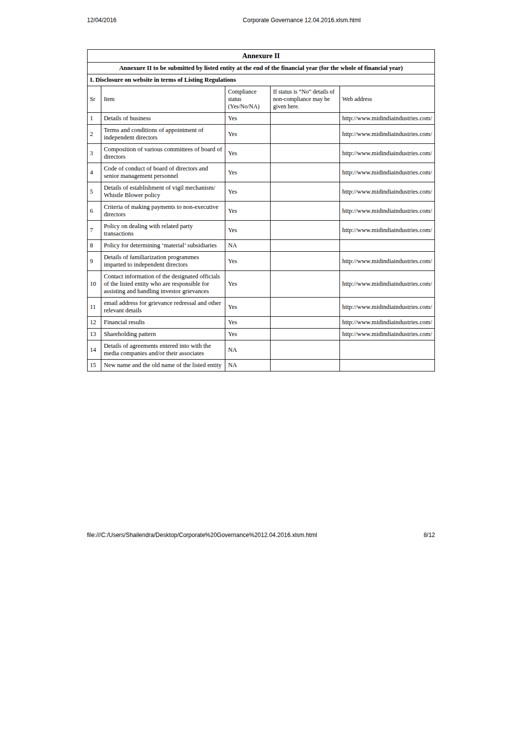12/04/2016 Corporate Governance 12.04.2016.xlsm.html
| Annexure II |
| Annexure II to be submitted by listed entity at the end of the financial year (for the whole of financial year) |
| I. Disclosure on website in terms of Listing Regulations |
| Sr | Item | Compliance status (Yes/No/NA) | If status is “No” details of non-compliance may be given here. | Web address |
| 1 | Details of business | Yes | | http://www.midindiaindustries.com/ |
| 2 | Terms and conditions of appointment of independent directors | Yes | | http://www.midindiaindustries.com/ |
| 3 | Composition of various committees of board of directors | Yes | | http://www.midindiaindustries.com/ |
| 4 | Code of conduct of board of directors and senior management personnel | Yes | | http://www.midindiaindustries.com/ |
| 5 | Details of establishment of vigil mechanism/ Whistle Blower policy | Yes | | http://www.midindiaindustries.com/ |
| 6 | Criteria of making payments to non-executive directors | Yes | | http://www.midindiaindustries.com/ |
| 7 | Policy on dealing with related party transactions | Yes | | http://www.midindiaindustries.com/ |
| 8 | Policy for determining ‘material’ subsidiaries | NA | | |
| 9 | Details of familiarization programmes imparted to independent directors | Yes | | http://www.midindiaindustries.com/ |
| 10 | Contact information of the designated officials of the listed entity who are responsible for assisting and handling investor grievances | Yes | | http://www.midindiaindustries.com/ |
| 11 | email address for grievance redressal and other relevant details | Yes | | http://www.midindiaindustries.com/ |
| 12 | Financial results | Yes | | http://www.midindiaindustries.com/ |
| 13 | Shareholding pattern | Yes | | http://www.midindiaindustries.com/ |
| 14 | Details of agreements entered into with the media companies and/or their associates | NA | | |
| 15 | New name and the old name of the listed entity | NA | | |
file:///C:/Users/Shailendra/Desktop/Corporate%20Governance%2012.04.2016.xlsm.html 8/12